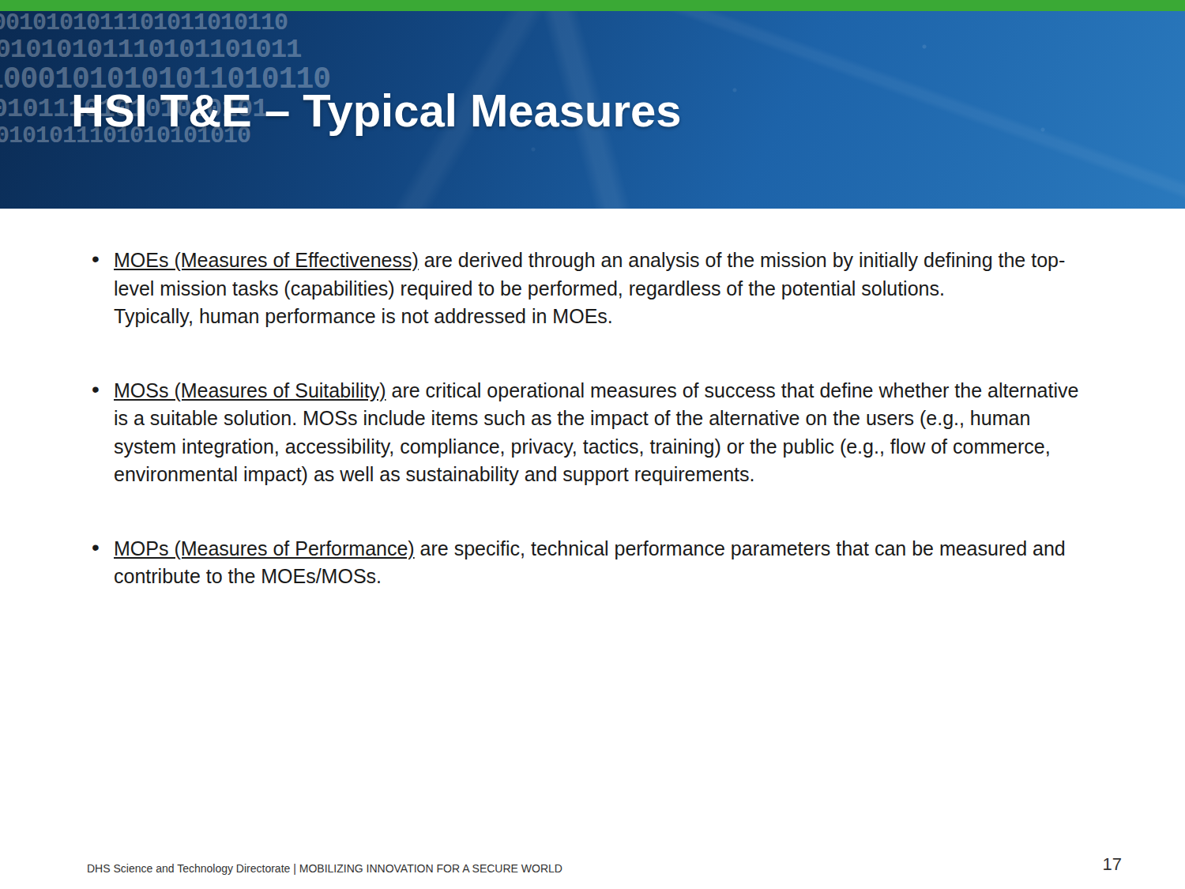0010101011101011010110 001010101110101101011 10001010101011010110 1010111010101010101 0101011101010101010
HSI T&E – Typical Measures
MOEs (Measures of Effectiveness) are derived through an analysis of the mission by initially defining the top-level mission tasks (capabilities) required to be performed, regardless of the potential solutions.
Typically, human performance is not addressed in MOEs.
MOSs (Measures of Suitability) are critical operational measures of success that define whether the alternative is a suitable solution. MOSs include items such as the impact of the alternative on the users (e.g., human system integration, accessibility, compliance, privacy, tactics, training) or the public (e.g., flow of commerce, environmental impact) as well as sustainability and support requirements.
MOPs (Measures of Performance) are specific, technical performance parameters that can be measured and contribute to the MOEs/MOSs.
DHS Science and Technology Directorate | MOBILIZING INNOVATION FOR A SECURE WORLD
17